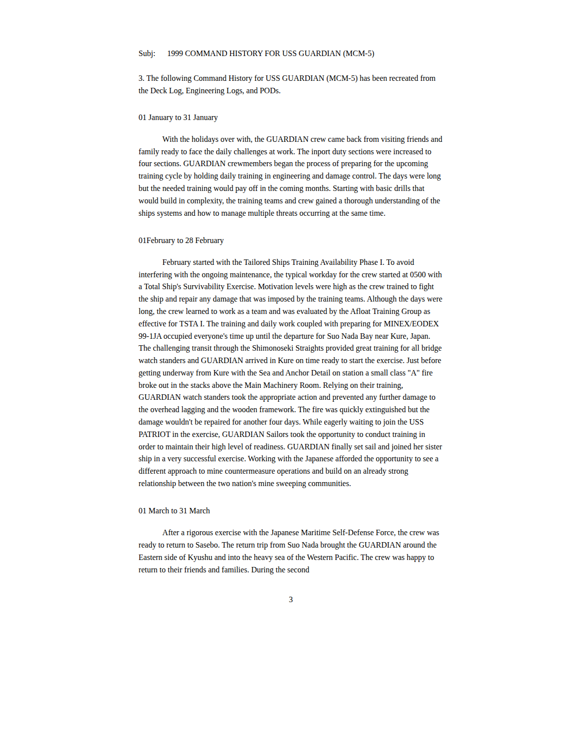Subj: 1999 COMMAND HISTORY FOR USS GUARDIAN (MCM-5)
3. The following Command History for USS GUARDIAN (MCM-5) has been recreated from the Deck Log, Engineering Logs, and PODs.
01 January to 31 January
With the holidays over with, the GUARDIAN crew came back from visiting friends and family ready to face the daily challenges at work. The inport duty sections were increased to four sections. GUARDIAN crewmembers began the process of preparing for the upcoming training cycle by holding daily training in engineering and damage control. The days were long but the needed training would pay off in the coming months. Starting with basic drills that would build in complexity, the training teams and crew gained a thorough understanding of the ships systems and how to manage multiple threats occurring at the same time.
01February to 28 February
February started with the Tailored Ships Training Availability Phase I. To avoid interfering with the ongoing maintenance, the typical workday for the crew started at 0500 with a Total Ship's Survivability Exercise. Motivation levels were high as the crew trained to fight the ship and repair any damage that was imposed by the training teams. Although the days were long, the crew learned to work as a team and was evaluated by the Afloat Training Group as effective for TSTA I. The training and daily work coupled with preparing for MINEX/EODEX 99-1JA occupied everyone's time up until the departure for Suo Nada Bay near Kure, Japan. The challenging transit through the Shimonoseki Straights provided great training for all bridge watch standers and GUARDIAN arrived in Kure on time ready to start the exercise. Just before getting underway from Kure with the Sea and Anchor Detail on station a small class "A" fire broke out in the stacks above the Main Machinery Room. Relying on their training, GUARDIAN watch standers took the appropriate action and prevented any further damage to the overhead lagging and the wooden framework. The fire was quickly extinguished but the damage wouldn't be repaired for another four days. While eagerly waiting to join the USS PATRIOT in the exercise, GUARDIAN Sailors took the opportunity to conduct training in order to maintain their high level of readiness. GUARDIAN finally set sail and joined her sister ship in a very successful exercise. Working with the Japanese afforded the opportunity to see a different approach to mine countermeasure operations and build on an already strong relationship between the two nation's mine sweeping communities.
01 March to 31 March
After a rigorous exercise with the Japanese Maritime Self-Defense Force, the crew was ready to return to Sasebo. The return trip from Suo Nada brought the GUARDIAN around the Eastern side of Kyushu and into the heavy sea of the Western Pacific. The crew was happy to return to their friends and families. During the second
3